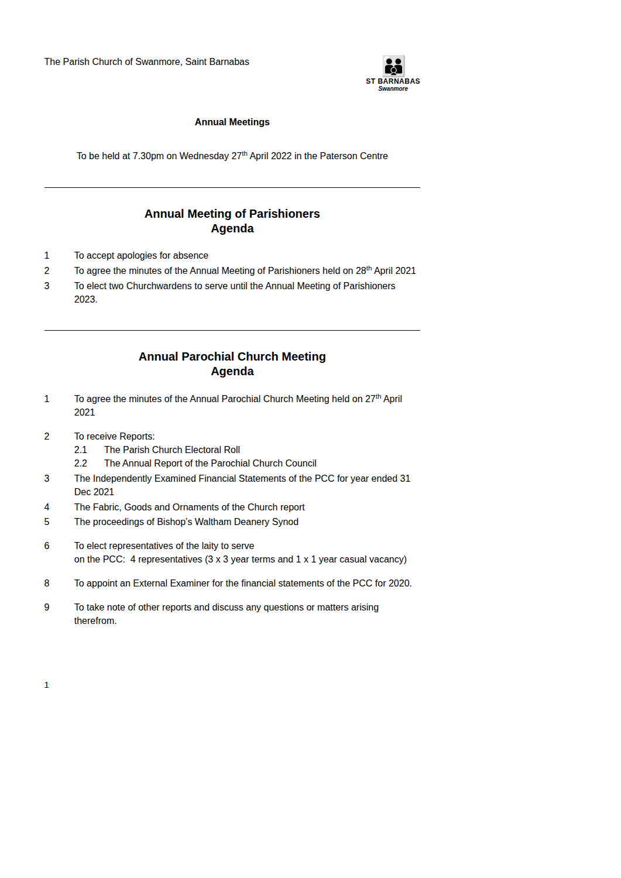The Parish Church of Swanmore, Saint Barnabas
👪 ST BARNABAS Swanmore
Annual Meetings
To be held at 7.30pm on Wednesday 27th April 2022 in the Paterson Centre
Annual Meeting of Parishioners
Agenda
1 To accept apologies for absence
2 To agree the minutes of the Annual Meeting of Parishioners held on 28th April 2021
3 To elect two Churchwardens to serve until the Annual Meeting of Parishioners 2023.
Annual Parochial Church Meeting
Agenda
1 To agree the minutes of the Annual Parochial Church Meeting held on 27th April 2021
2 To receive Reports:
2.1 The Parish Church Electoral Roll
2.2 The Annual Report of the Parochial Church Council
3 The Independently Examined Financial Statements of the PCC for year ended 31 Dec 2021
4 The Fabric, Goods and Ornaments of the Church report
5 The proceedings of Bishop’s Waltham Deanery Synod
6 To elect representatives of the laity to serve
on the PCC: 4 representatives (3 x 3 year terms and 1 x 1 year casual vacancy)
8 To appoint an External Examiner for the financial statements of the PCC for 2020.
9 To take note of other reports and discuss any questions or matters arising therefrom.
1